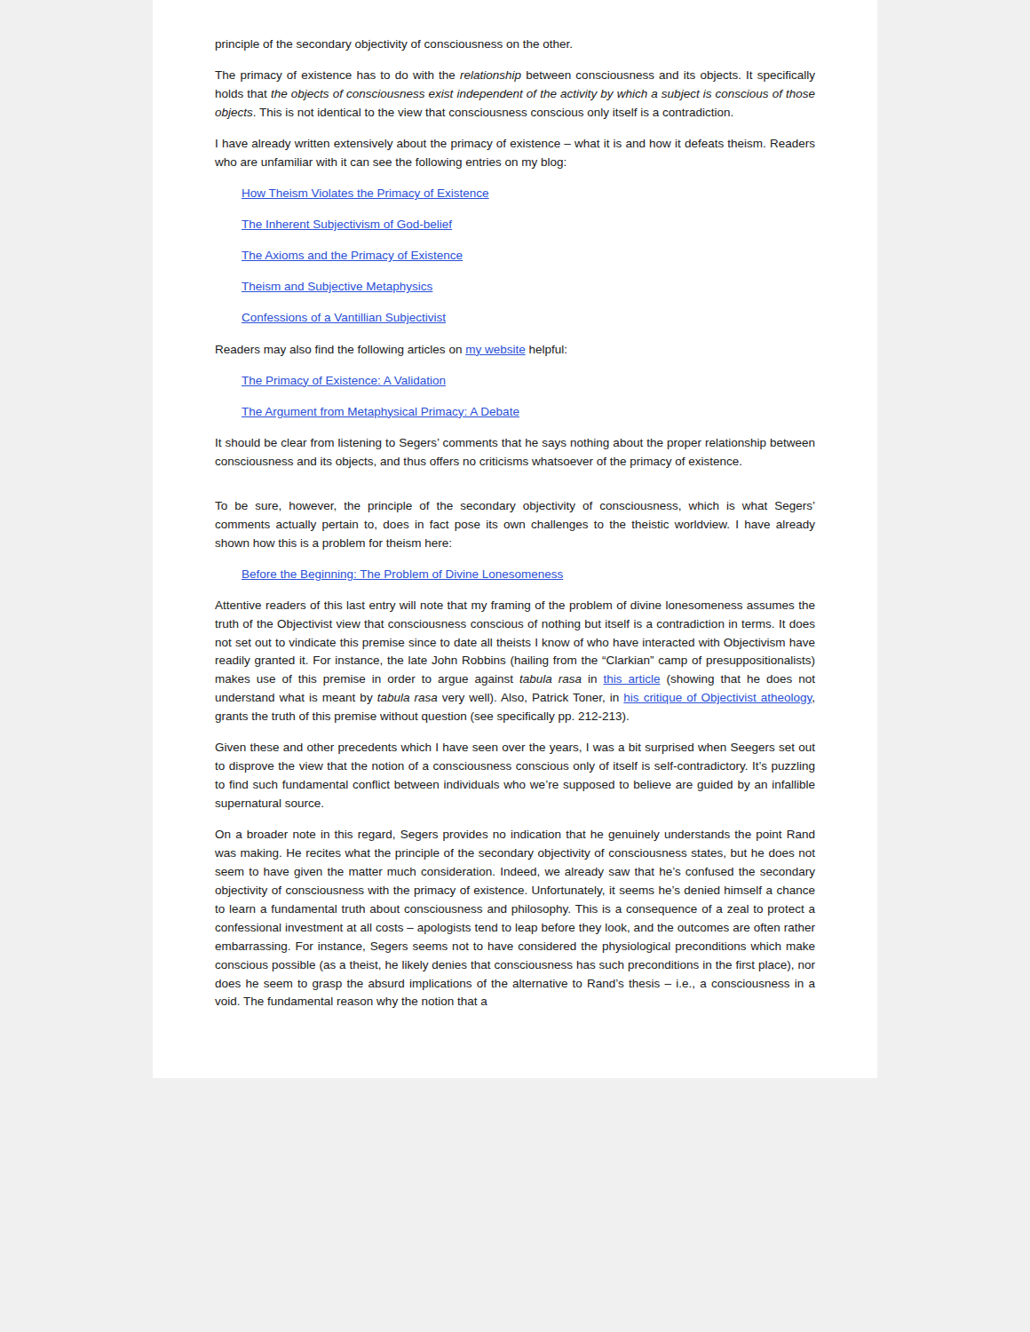principle of the secondary objectivity of consciousness on the other.
The primacy of existence has to do with the relationship between consciousness and its objects. It specifically holds that the objects of consciousness exist independent of the activity by which a subject is conscious of those objects. This is not identical to the view that consciousness conscious only itself is a contradiction.
I have already written extensively about the primacy of existence – what it is and how it defeats theism. Readers who are unfamiliar with it can see the following entries on my blog:
How Theism Violates the Primacy of Existence
The Inherent Subjectivism of God-belief
The Axioms and the Primacy of Existence
Theism and Subjective Metaphysics
Confessions of a Vantillian Subjectivist
Readers may also find the following articles on my website helpful:
The Primacy of Existence: A Validation
The Argument from Metaphysical Primacy: A Debate
It should be clear from listening to Segers’ comments that he says nothing about the proper relationship between consciousness and its objects, and thus offers no criticisms whatsoever of the primacy of existence.
To be sure, however, the principle of the secondary objectivity of consciousness, which is what Segers’ comments actually pertain to, does in fact pose its own challenges to the theistic worldview. I have already shown how this is a problem for theism here:
Before the Beginning: The Problem of Divine Lonesomeness
Attentive readers of this last entry will note that my framing of the problem of divine lonesomeness assumes the truth of the Objectivist view that consciousness conscious of nothing but itself is a contradiction in terms. It does not set out to vindicate this premise since to date all theists I know of who have interacted with Objectivism have readily granted it. For instance, the late John Robbins (hailing from the “Clarkian” camp of presuppositionalists) makes use of this premise in order to argue against tabula rasa in this article (showing that he does not understand what is meant by tabula rasa very well). Also, Patrick Toner, in his critique of Objectivist atheology, grants the truth of this premise without question (see specifically pp. 212-213).
Given these and other precedents which I have seen over the years, I was a bit surprised when Seegers set out to disprove the view that the notion of a consciousness conscious only of itself is self-contradictory. It’s puzzling to find such fundamental conflict between individuals who we’re supposed to believe are guided by an infallible supernatural source.
On a broader note in this regard, Segers provides no indication that he genuinely understands the point Rand was making. He recites what the principle of the secondary objectivity of consciousness states, but he does not seem to have given the matter much consideration. Indeed, we already saw that he’s confused the secondary objectivity of consciousness with the primacy of existence. Unfortunately, it seems he’s denied himself a chance to learn a fundamental truth about consciousness and philosophy. This is a consequence of a zeal to protect a confessional investment at all costs – apologists tend to leap before they look, and the outcomes are often rather embarrassing. For instance, Segers seems not to have considered the physiological preconditions which make conscious possible (as a theist, he likely denies that consciousness has such preconditions in the first place), nor does he seem to grasp the absurd implications of the alternative to Rand’s thesis – i.e., a consciousness in a void. The fundamental reason why the notion that a